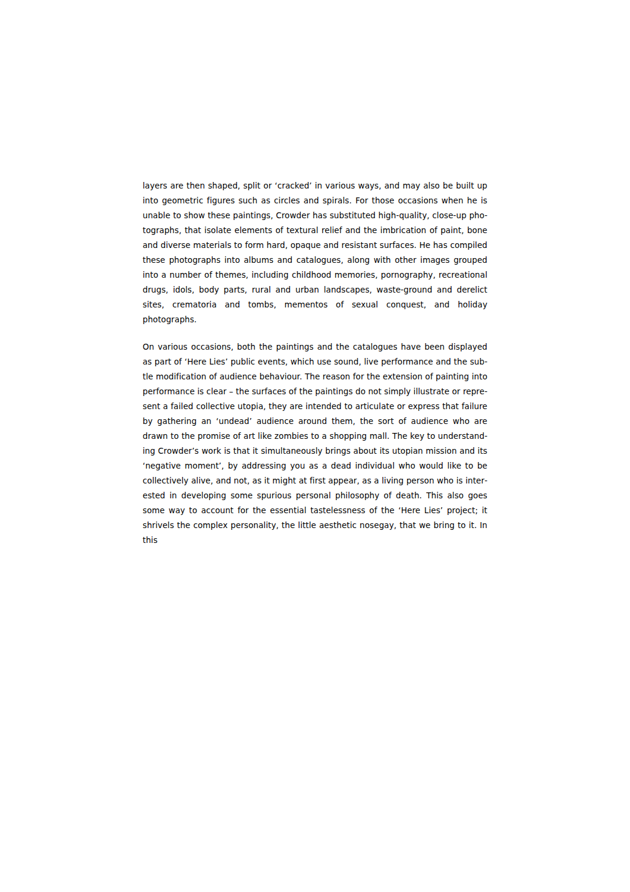layers are then shaped, split or ‘cracked’ in various ways, and may also be built up into geometric figures such as circles and spirals. For those occasions when he is unable to show these paintings, Crowder has substituted high-quality, close-up photographs, that isolate elements of textural relief and the imbrication of paint, bone and diverse materials to form hard, opaque and resistant surfaces. He has compiled these photographs into albums and catalogues, along with other images grouped into a number of themes, including childhood memories, pornography, recreational drugs, idols, body parts, rural and urban landscapes, waste-ground and derelict sites, crematoria and tombs, mementos of sexual conquest, and holiday photographs.
On various occasions, both the paintings and the catalogues have been displayed as part of ‘Here Lies’ public events, which use sound, live performance and the subtle modification of audience behaviour. The reason for the extension of painting into performance is clear – the surfaces of the paintings do not simply illustrate or represent a failed collective utopia, they are intended to articulate or express that failure by gathering an ‘undead’ audience around them, the sort of audience who are drawn to the promise of art like zombies to a shopping mall. The key to understanding Crowder’s work is that it simultaneously brings about its utopian mission and its ‘negative moment’, by addressing you as a dead individual who would like to be collectively alive, and not, as it might at first appear, as a living person who is interested in developing some spurious personal philosophy of death. This also goes some way to account for the essential tastelessness of the ‘Here Lies’ project; it shrivels the complex personality, the little aesthetic nosegay, that we bring to it. In this